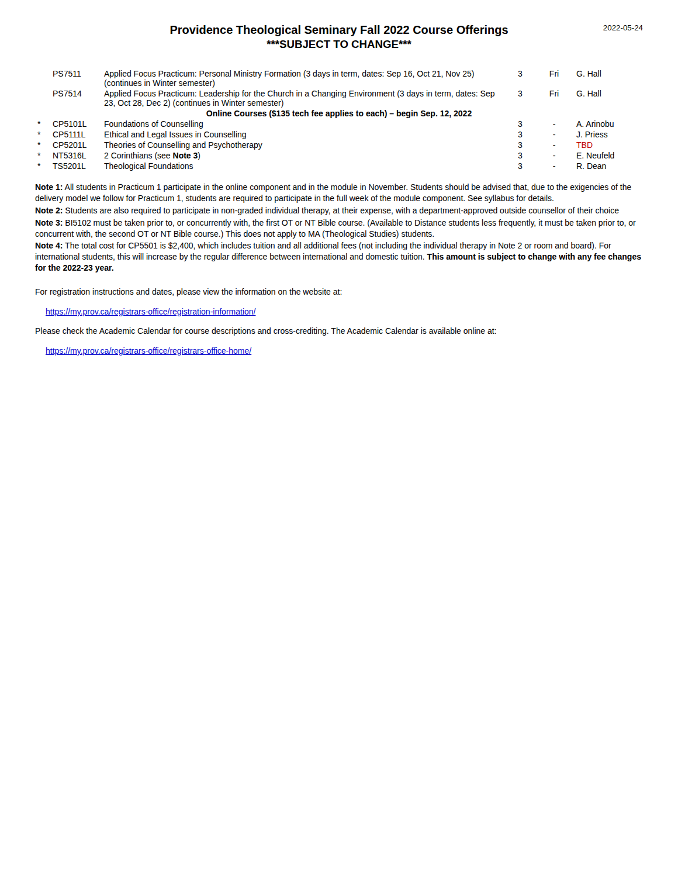2022-05-24
Providence Theological Seminary Fall 2022 Course Offerings
***SUBJECT TO CHANGE***
| | PS7511 | Applied Focus Practicum: Personal Ministry Formation (3 days in term, dates: Sep 16, Oct 21, Nov 25) (continues in Winter semester) | 3 | Fri | G. Hall |
| | PS7514 | Applied Focus Practicum: Leadership for the Church in a Changing Environment (3 days in term, dates: Sep 23, Oct 28, Dec 2) (continues in Winter semester) | 3 | Fri | G. Hall |
| Online Courses ($135 tech fee applies to each) – begin Sep. 12, 2022 |
| * | CP5101L | Foundations of Counselling | 3 | - | A. Arinobu |
| * | CP5111L | Ethical and Legal Issues in Counselling | 3 | - | J. Priess |
| * | CP5201L | Theories of Counselling and Psychotherapy | 3 | - | TBD |
| * | NT5316L | 2 Corinthians (see Note 3 ) | 3 | - | E. Neufeld |
| * | TS5201L | Theological Foundations | 3 | - | R. Dean |
Note 1: All students in Practicum 1 participate in the online component and in the module in November. Students should be advised that, due to the exigencies of the delivery model we follow for Practicum 1, students are required to participate in the full week of the module component. See syllabus for details.
Note 2: Students are also required to participate in non-graded individual therapy, at their expense, with a department-approved outside counsellor of their choice
Note 3: BI5102 must be taken prior to, or concurrently with, the first OT or NT Bible course. (Available to Distance students less frequently, it must be taken prior to, or concurrent with, the second OT or NT Bible course.) This does not apply to MA (Theological Studies) students.
Note 4: The total cost for CP5501 is $2,400, which includes tuition and all additional fees (not including the individual therapy in Note 2 or room and board). For international students, this will increase by the regular difference between international and domestic tuition. This amount is subject to change with any fee changes for the 2022-23 year.
For registration instructions and dates, please view the information on the website at:
https://my.prov.ca/registrars-office/registration-information/
Please check the Academic Calendar for course descriptions and cross-crediting. The Academic Calendar is available online at:
https://my.prov.ca/registrars-office/registrars-office-home/